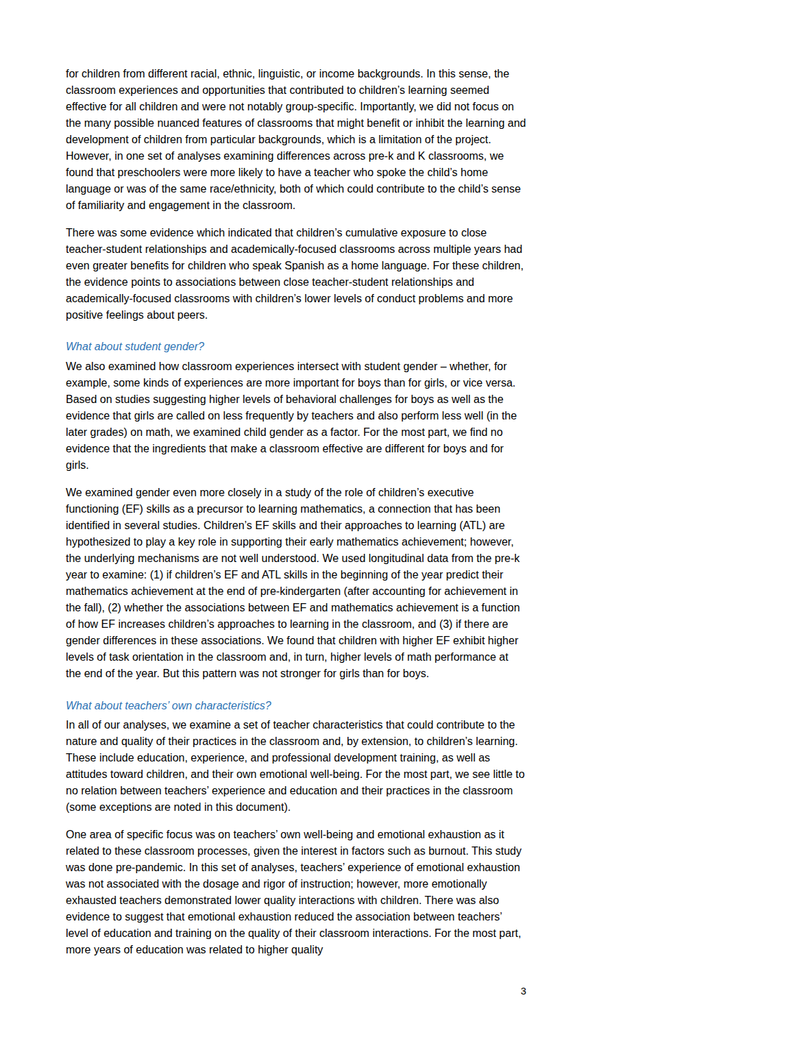for children from different racial, ethnic, linguistic, or income backgrounds. In this sense, the classroom experiences and opportunities that contributed to children’s learning seemed effective for all children and were not notably group-specific. Importantly, we did not focus on the many possible nuanced features of classrooms that might benefit or inhibit the learning and development of children from particular backgrounds, which is a limitation of the project. However, in one set of analyses examining differences across pre-k and K classrooms, we found that preschoolers were more likely to have a teacher who spoke the child’s home language or was of the same race/ethnicity, both of which could contribute to the child’s sense of familiarity and engagement in the classroom.
There was some evidence which indicated that children’s cumulative exposure to close teacher-student relationships and academically-focused classrooms across multiple years had even greater benefits for children who speak Spanish as a home language. For these children, the evidence points to associations between close teacher-student relationships and academically-focused classrooms with children’s lower levels of conduct problems and more positive feelings about peers.
What about student gender?
We also examined how classroom experiences intersect with student gender – whether, for example, some kinds of experiences are more important for boys than for girls, or vice versa. Based on studies suggesting higher levels of behavioral challenges for boys as well as the evidence that girls are called on less frequently by teachers and also perform less well (in the later grades) on math, we examined child gender as a factor. For the most part, we find no evidence that the ingredients that make a classroom effective are different for boys and for girls.
We examined gender even more closely in a study of the role of children’s executive functioning (EF) skills as a precursor to learning mathematics, a connection that has been identified in several studies. Children’s EF skills and their approaches to learning (ATL) are hypothesized to play a key role in supporting their early mathematics achievement; however, the underlying mechanisms are not well understood. We used longitudinal data from the pre-k year to examine: (1) if children’s EF and ATL skills in the beginning of the year predict their mathematics achievement at the end of pre-kindergarten (after accounting for achievement in the fall), (2) whether the associations between EF and mathematics achievement is a function of how EF increases children’s approaches to learning in the classroom, and (3) if there are gender differences in these associations. We found that children with higher EF exhibit higher levels of task orientation in the classroom and, in turn, higher levels of math performance at the end of the year. But this pattern was not stronger for girls than for boys.
What about teachers’ own characteristics?
In all of our analyses, we examine a set of teacher characteristics that could contribute to the nature and quality of their practices in the classroom and, by extension, to children’s learning. These include education, experience, and professional development training, as well as attitudes toward children, and their own emotional well-being. For the most part, we see little to no relation between teachers’ experience and education and their practices in the classroom (some exceptions are noted in this document).
One area of specific focus was on teachers’ own well-being and emotional exhaustion as it related to these classroom processes, given the interest in factors such as burnout. This study was done pre-pandemic. In this set of analyses, teachers’ experience of emotional exhaustion was not associated with the dosage and rigor of instruction; however, more emotionally exhausted teachers demonstrated lower quality interactions with children. There was also evidence to suggest that emotional exhaustion reduced the association between teachers’ level of education and training on the quality of their classroom interactions. For the most part, more years of education was related to higher quality
3